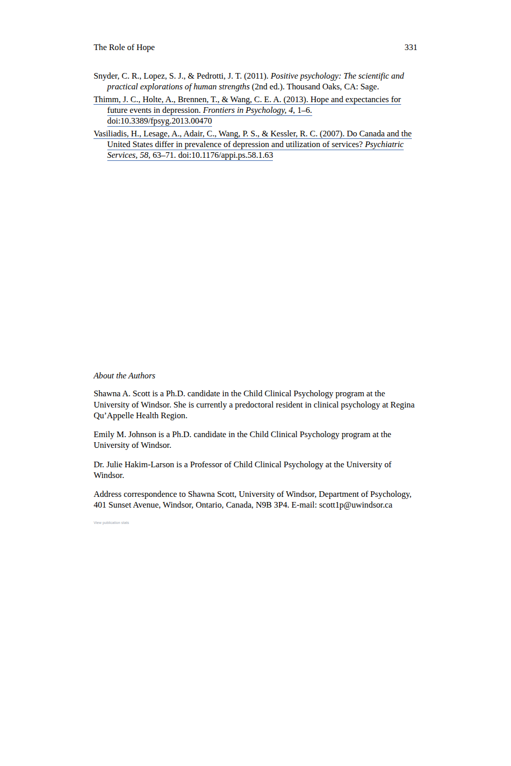The Role of Hope 331
Snyder, C. R., Lopez, S. J., & Pedrotti, J. T. (2011). Positive psychology: The scientific and practical explorations of human strengths (2nd ed.). Thousand Oaks, CA: Sage.
Thimm, J. C., Holte, A., Brennen, T., & Wang, C. E. A. (2013). Hope and expectancies for future events in depression. Frontiers in Psychology, 4, 1–6. doi:10.3389/fpsyg.2013.00470
Vasiliadis, H., Lesage, A., Adair, C., Wang, P. S., & Kessler, R. C. (2007). Do Canada and the United States differ in prevalence of depression and utilization of services? Psychiatric Services, 58, 63–71. doi:10.1176/appi.ps.58.1.63
About the Authors
Shawna A. Scott is a Ph.D. candidate in the Child Clinical Psychology program at the University of Windsor. She is currently a predoctoral resident in clinical psychology at Regina Qu’Appelle Health Region.
Emily M. Johnson is a Ph.D. candidate in the Child Clinical Psychology program at the University of Windsor.
Dr. Julie Hakim-Larson is a Professor of Child Clinical Psychology at the University of Windsor.
Address correspondence to Shawna Scott, University of Windsor, Department of Psychology, 401 Sunset Avenue, Windsor, Ontario, Canada, N9B 3P4. E-mail: scott1p@uwindsor.ca
View publication stats